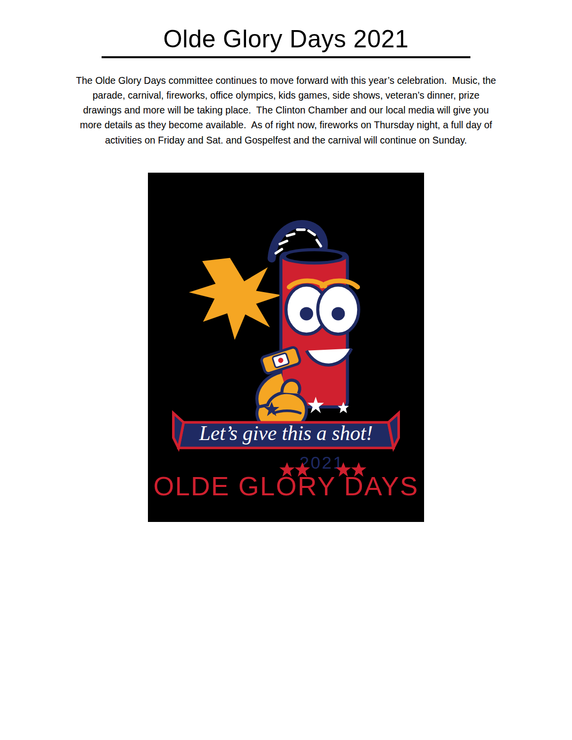Olde Glory Days 2021
The Olde Glory Days committee continues to move forward with this year’s celebration. Music, the parade, carnival, fireworks, office olympics, kids games, side shows, veteran’s dinner, prize drawings and more will be taking place. The Clinton Chamber and our local media will give you more details as they become available. As of right now, fireworks on Thursday night, a full day of activities on Friday and Sat. and Gospelfest and the carnival will continue on Sunday.
Olde Glory Days 2021 logo Let’s give this a shot! 2021 OLDE GLORY DAYS